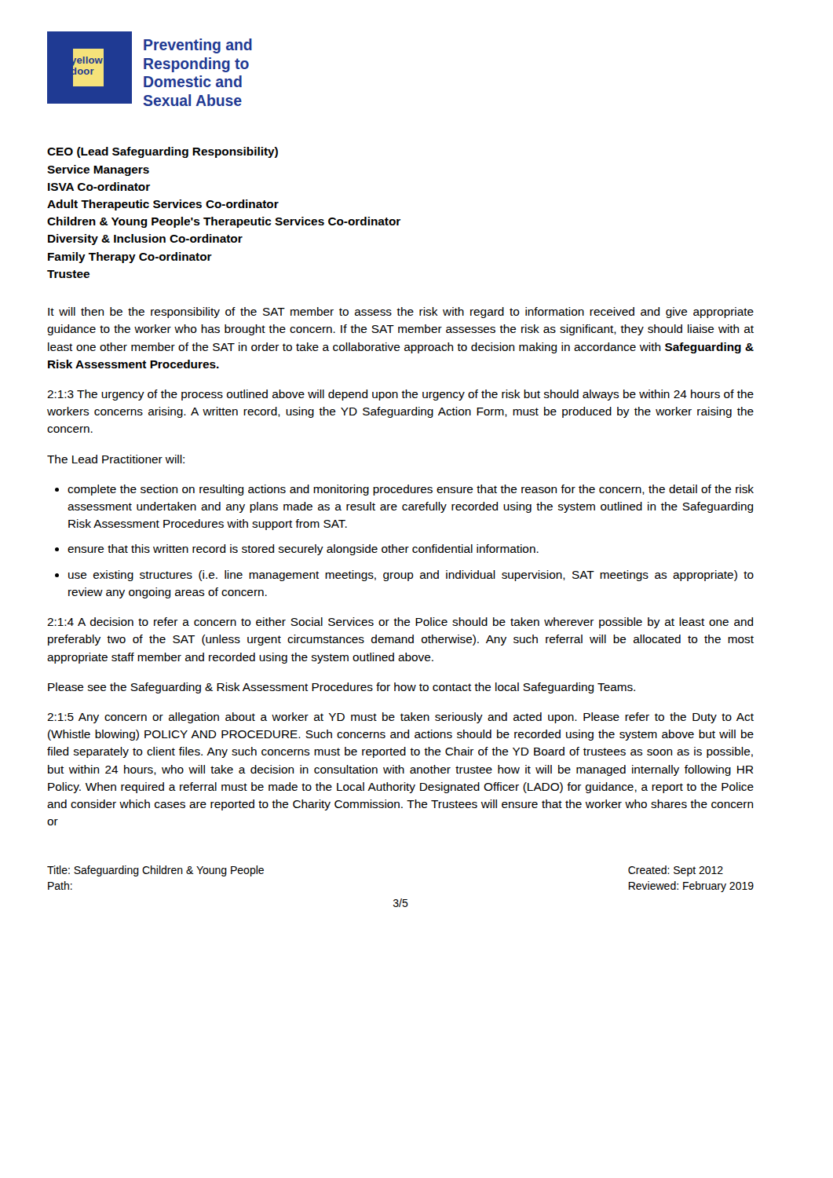yellow
door
Preventing and
Responding to
Domestic and
Sexual Abuse
CEO (Lead Safeguarding Responsibility)
Service Managers
ISVA Co-ordinator
Adult Therapeutic Services Co-ordinator
Children & Young People's Therapeutic Services Co-ordinator
Diversity & Inclusion Co-ordinator
Family Therapy Co-ordinator
Trustee
It will then be the responsibility of the SAT member to assess the risk with regard to information received and give appropriate guidance to the worker who has brought the concern. If the SAT member assesses the risk as significant, they should liaise with at least one other member of the SAT in order to take a collaborative approach to decision making in accordance with Safeguarding & Risk Assessment Procedures.
2:1:3 The urgency of the process outlined above will depend upon the urgency of the risk but should always be within 24 hours of the workers concerns arising. A written record, using the YD Safeguarding Action Form, must be produced by the worker raising the concern.
The Lead Practitioner will:
complete the section on resulting actions and monitoring procedures ensure that the reason for the concern, the detail of the risk assessment undertaken and any plans made as a result are carefully recorded using the system outlined in the Safeguarding Risk Assessment Procedures with support from SAT.
ensure that this written record is stored securely alongside other confidential information.
use existing structures (i.e. line management meetings, group and individual supervision, SAT meetings as appropriate) to review any ongoing areas of concern.
2:1:4 A decision to refer a concern to either Social Services or the Police should be taken wherever possible by at least one and preferably two of the SAT (unless urgent circumstances demand otherwise). Any such referral will be allocated to the most appropriate staff member and recorded using the system outlined above.
Please see the Safeguarding & Risk Assessment Procedures for how to contact the local Safeguarding Teams.
2:1:5 Any concern or allegation about a worker at YD must be taken seriously and acted upon. Please refer to the Duty to Act (Whistle blowing) POLICY AND PROCEDURE. Such concerns and actions should be recorded using the system above but will be filed separately to client files. Any such concerns must be reported to the Chair of the YD Board of trustees as soon as is possible, but within 24 hours, who will take a decision in consultation with another trustee how it will be managed internally following HR Policy. When required a referral must be made to the Local Authority Designated Officer (LADO) for guidance, a report to the Police and consider which cases are reported to the Charity Commission. The Trustees will ensure that the worker who shares the concern or
Title: Safeguarding Children & Young People
Path:
Created: Sept 2012
Reviewed: February 2019
3/5